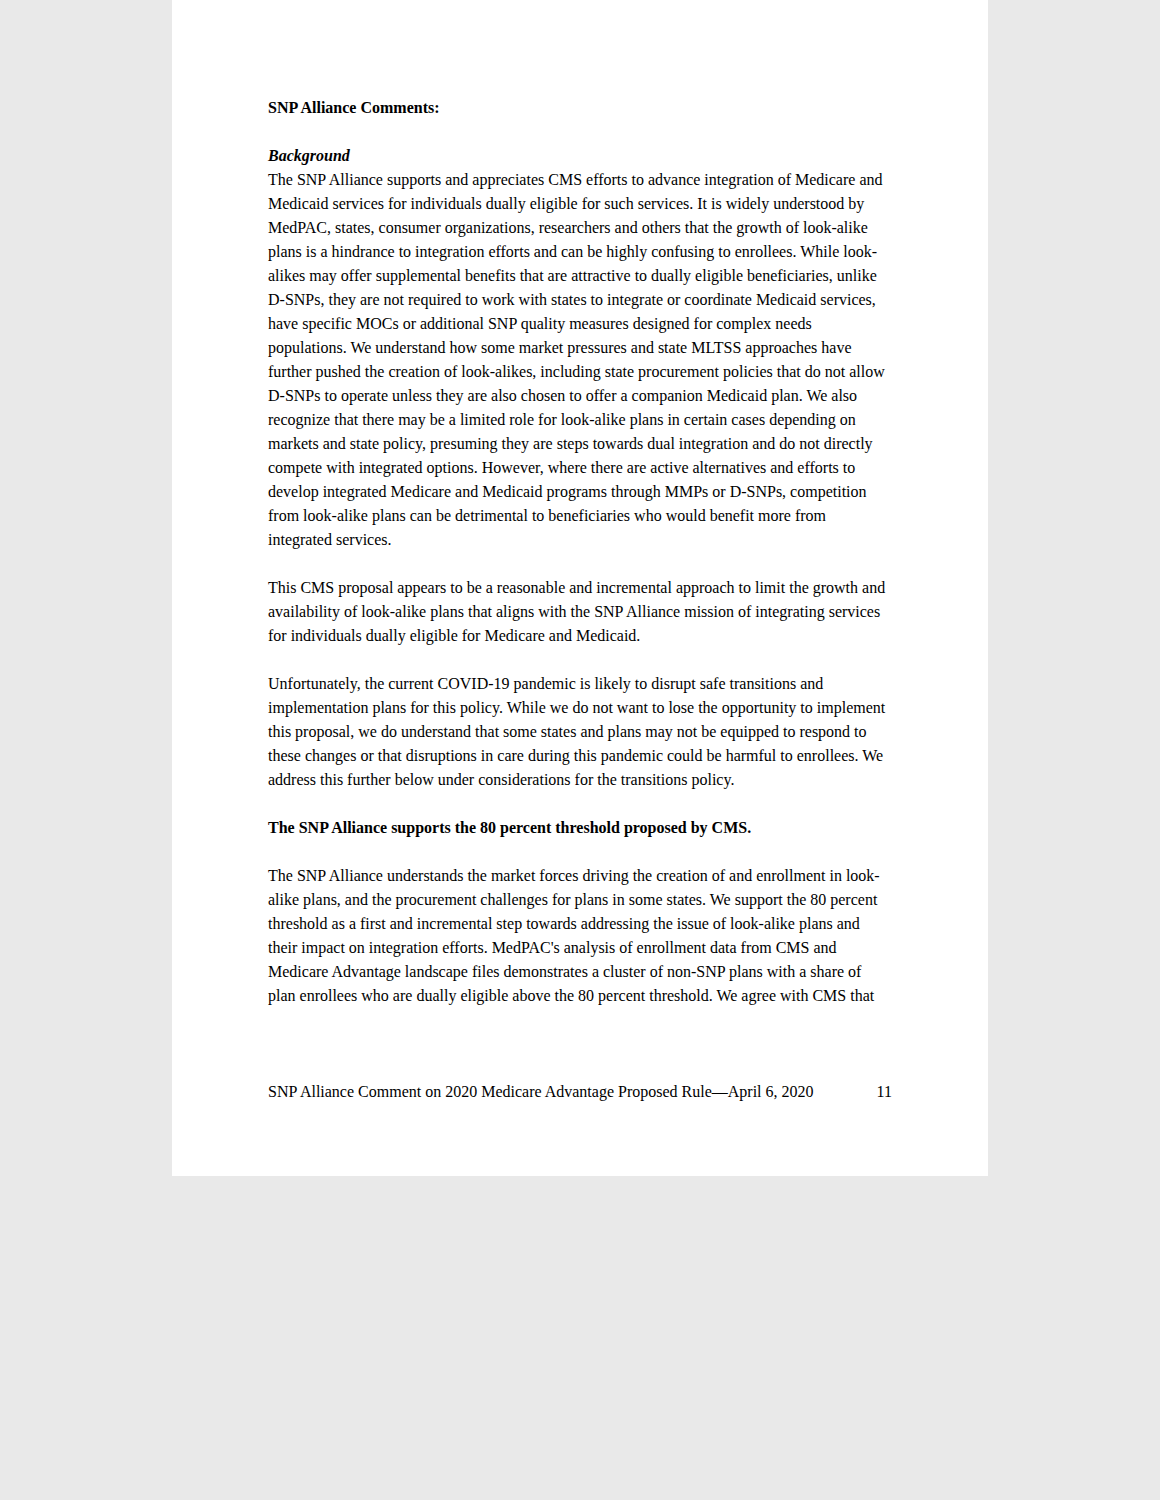SNP Alliance Comments:
Background
The SNP Alliance supports and appreciates CMS efforts to advance integration of Medicare and Medicaid services for individuals dually eligible for such services. It is widely understood by MedPAC, states, consumer organizations, researchers and others that the growth of look-alike plans is a hindrance to integration efforts and can be highly confusing to enrollees. While look-alikes may offer supplemental benefits that are attractive to dually eligible beneficiaries, unlike D-SNPs, they are not required to work with states to integrate or coordinate Medicaid services, have specific MOCs or additional SNP quality measures designed for complex needs populations. We understand how some market pressures and state MLTSS approaches have further pushed the creation of look-alikes, including state procurement policies that do not allow D-SNPs to operate unless they are also chosen to offer a companion Medicaid plan. We also recognize that there may be a limited role for look-alike plans in certain cases depending on markets and state policy, presuming they are steps towards dual integration and do not directly compete with integrated options. However, where there are active alternatives and efforts to develop integrated Medicare and Medicaid programs through MMPs or D-SNPs, competition from look-alike plans can be detrimental to beneficiaries who would benefit more from integrated services.
This CMS proposal appears to be a reasonable and incremental approach to limit the growth and availability of look-alike plans that aligns with the SNP Alliance mission of integrating services for individuals dually eligible for Medicare and Medicaid.
Unfortunately, the current COVID-19 pandemic is likely to disrupt safe transitions and implementation plans for this policy. While we do not want to lose the opportunity to implement this proposal, we do understand that some states and plans may not be equipped to respond to these changes or that disruptions in care during this pandemic could be harmful to enrollees. We address this further below under considerations for the transitions policy.
The SNP Alliance supports the 80 percent threshold proposed by CMS.
The SNP Alliance understands the market forces driving the creation of and enrollment in look-alike plans, and the procurement challenges for plans in some states. We support the 80 percent threshold as a first and incremental step towards addressing the issue of look-alike plans and their impact on integration efforts. MedPAC's analysis of enrollment data from CMS and Medicare Advantage landscape files demonstrates a cluster of non-SNP plans with a share of plan enrollees who are dually eligible above the 80 percent threshold. We agree with CMS that
SNP Alliance Comment on 2020 Medicare Advantage Proposed Rule—April 6, 2020 11